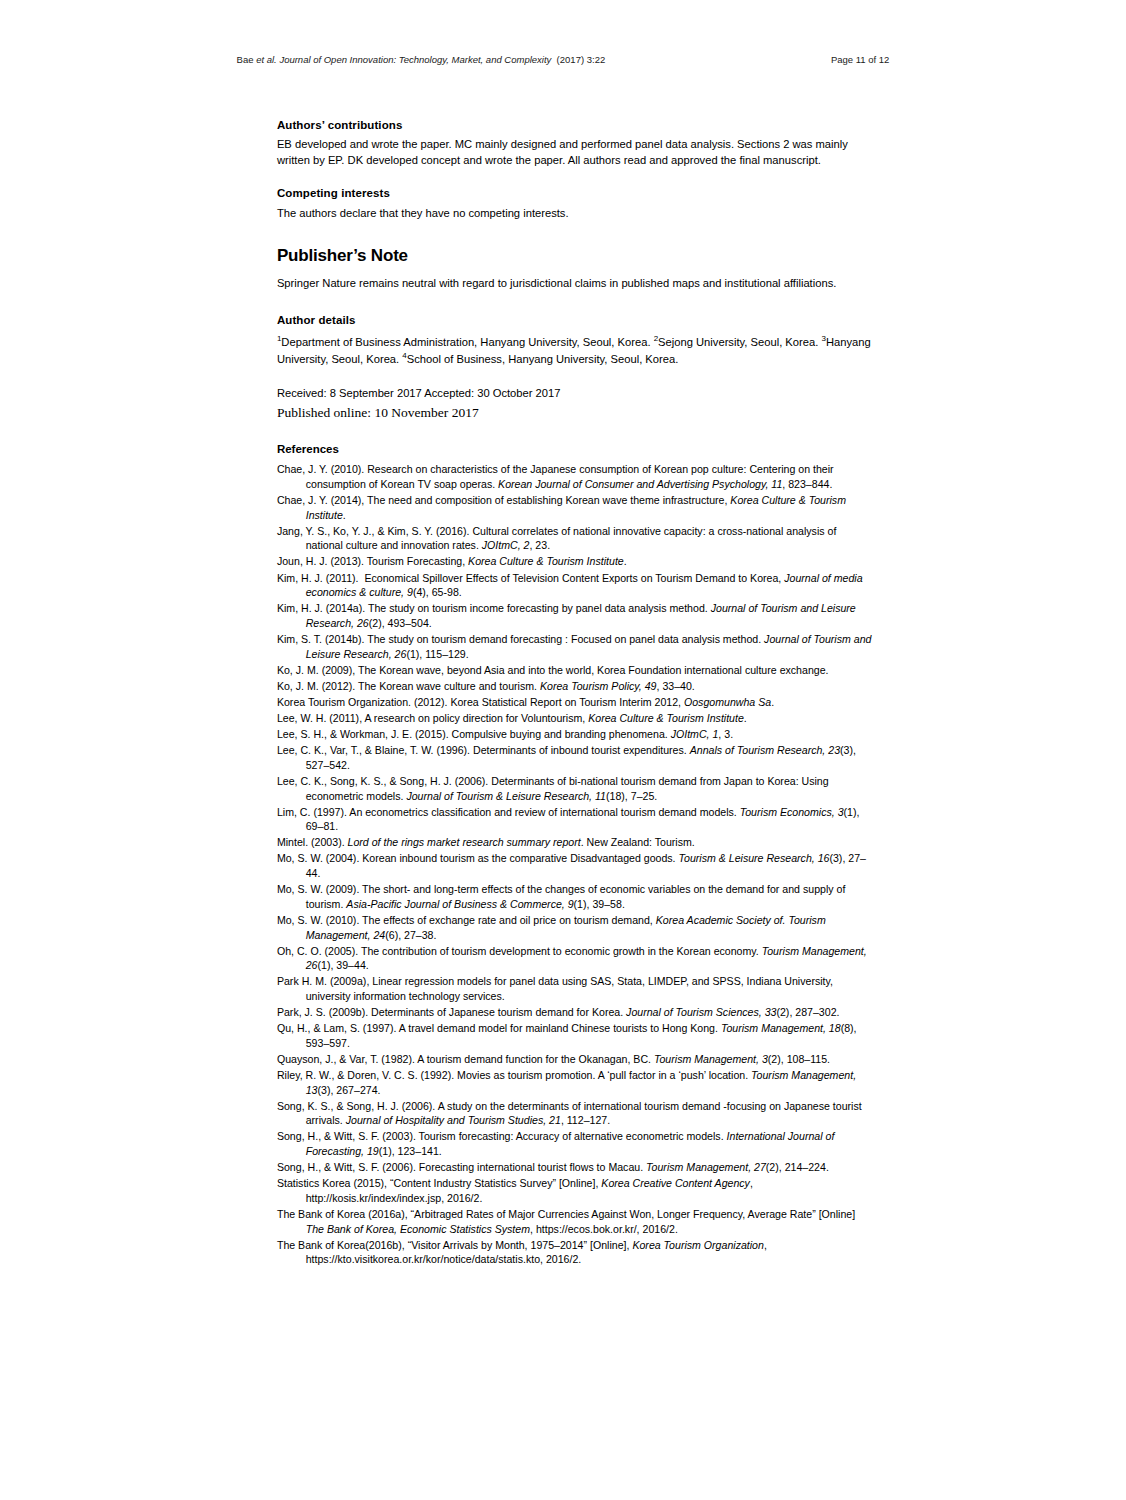Bae et al. Journal of Open Innovation: Technology, Market, and Complexity (2017) 3:22
Page 11 of 12
Authors’ contributions
EB developed and wrote the paper. MC mainly designed and performed panel data analysis. Sections 2 was mainly written by EP. DK developed concept and wrote the paper. All authors read and approved the final manuscript.
Competing interests
The authors declare that they have no competing interests.
Publisher’s Note
Springer Nature remains neutral with regard to jurisdictional claims in published maps and institutional affiliations.
Author details
1Department of Business Administration, Hanyang University, Seoul, Korea. 2Sejong University, Seoul, Korea. 3Hanyang University, Seoul, Korea. 4School of Business, Hanyang University, Seoul, Korea.
Received: 8 September 2017 Accepted: 30 October 2017
Published online: 10 November 2017
References
Chae, J. Y. (2010). Research on characteristics of the Japanese consumption of Korean pop culture: Centering on their consumption of Korean TV soap operas. Korean Journal of Consumer and Advertising Psychology, 11, 823–844.
Chae, J. Y. (2014), The need and composition of establishing Korean wave theme infrastructure, Korea Culture & Tourism Institute.
Jang, Y. S., Ko, Y. J., & Kim, S. Y. (2016). Cultural correlates of national innovative capacity: a cross-national analysis of national culture and innovation rates. JOItmC, 2, 23.
Joun, H. J. (2013). Tourism Forecasting, Korea Culture & Tourism Institute.
Kim, H. J. (2011). Economical Spillover Effects of Television Content Exports on Tourism Demand to Korea, Journal of media economics & culture, 9(4), 65-98.
Kim, H. J. (2014a). The study on tourism income forecasting by panel data analysis method. Journal of Tourism and Leisure Research, 26(2), 493–504.
Kim, S. T. (2014b). The study on tourism demand forecasting : Focused on panel data analysis method. Journal of Tourism and Leisure Research, 26(1), 115–129.
Ko, J. M. (2009), The Korean wave, beyond Asia and into the world, Korea Foundation international culture exchange.
Ko, J. M. (2012). The Korean wave culture and tourism. Korea Tourism Policy, 49, 33–40.
Korea Tourism Organization. (2012). Korea Statistical Report on Tourism Interim 2012, Oosgomunwha Sa.
Lee, W. H. (2011), A research on policy direction for Voluntourism, Korea Culture & Tourism Institute.
Lee, S. H., & Workman, J. E. (2015). Compulsive buying and branding phenomena. JOItmC, 1, 3.
Lee, C. K., Var, T., & Blaine, T. W. (1996). Determinants of inbound tourist expenditures. Annals of Tourism Research, 23(3), 527–542.
Lee, C. K., Song, K. S., & Song, H. J. (2006). Determinants of bi-national tourism demand from Japan to Korea: Using econometric models. Journal of Tourism & Leisure Research, 11(18), 7–25.
Lim, C. (1997). An econometrics classification and review of international tourism demand models. Tourism Economics, 3(1), 69–81.
Mintel. (2003). Lord of the rings market research summary report. New Zealand: Tourism.
Mo, S. W. (2004). Korean inbound tourism as the comparative Disadvantaged goods. Tourism & Leisure Research, 16(3), 27–44.
Mo, S. W. (2009). The short- and long-term effects of the changes of economic variables on the demand for and supply of tourism. Asia-Pacific Journal of Business & Commerce, 9(1), 39–58.
Mo, S. W. (2010). The effects of exchange rate and oil price on tourism demand, Korea Academic Society of. Tourism Management, 24(6), 27–38.
Oh, C. O. (2005). The contribution of tourism development to economic growth in the Korean economy. Tourism Management, 26(1), 39–44.
Park H. M. (2009a), Linear regression models for panel data using SAS, Stata, LIMDEP, and SPSS, Indiana University, university information technology services.
Park, J. S. (2009b). Determinants of Japanese tourism demand for Korea. Journal of Tourism Sciences, 33(2), 287–302.
Qu, H., & Lam, S. (1997). A travel demand model for mainland Chinese tourists to Hong Kong. Tourism Management, 18(8), 593–597.
Quayson, J., & Var, T. (1982). A tourism demand function for the Okanagan, BC. Tourism Management, 3(2), 108–115.
Riley, R. W., & Doren, V. C. S. (1992). Movies as tourism promotion. A ‘pull factor in a ‘push’ location. Tourism Management, 13(3), 267–274.
Song, K. S., & Song, H. J. (2006). A study on the determinants of international tourism demand -focusing on Japanese tourist arrivals. Journal of Hospitality and Tourism Studies, 21, 112–127.
Song, H., & Witt, S. F. (2003). Tourism forecasting: Accuracy of alternative econometric models. International Journal of Forecasting, 19(1), 123–141.
Song, H., & Witt, S. F. (2006). Forecasting international tourist flows to Macau. Tourism Management, 27(2), 214–224.
Statistics Korea (2015), “Content Industry Statistics Survey” [Online], Korea Creative Content Agency, http://kosis.kr/index/index.jsp, 2016/2.
The Bank of Korea (2016a), “Arbitraged Rates of Major Currencies Against Won, Longer Frequency, Average Rate” [Online] The Bank of Korea, Economic Statistics System, https://ecos.bok.or.kr/, 2016/2.
The Bank of Korea(2016b), “Visitor Arrivals by Month, 1975–2014” [Online], Korea Tourism Organization, https://kto.visitkorea.or.kr/kor/notice/data/statis.kto, 2016/2.